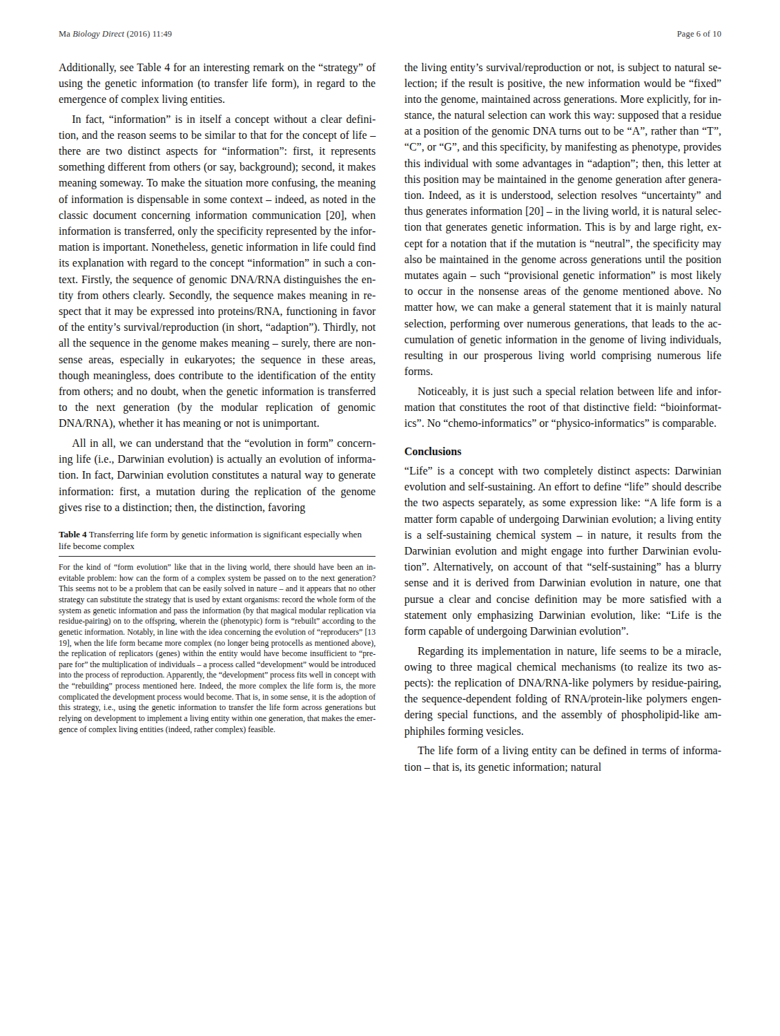Ma Biology Direct (2016) 11:49 Page 6 of 10
Additionally, see Table 4 for an interesting remark on the “strategy” of using the genetic information (to transfer life form), in regard to the emergence of complex living entities.
In fact, “information” is in itself a concept without a clear definition, and the reason seems to be similar to that for the concept of life – there are two distinct aspects for “information”: first, it represents something different from others (or say, background); second, it makes meaning someway. To make the situation more confusing, the meaning of information is dispensable in some context – indeed, as noted in the classic document concerning information communication [20], when information is transferred, only the specificity represented by the information is important. Nonetheless, genetic information in life could find its explanation with regard to the concept “information” in such a context. Firstly, the sequence of genomic DNA/RNA distinguishes the entity from others clearly. Secondly, the sequence makes meaning in respect that it may be expressed into proteins/RNA, functioning in favor of the entity’s survival/reproduction (in short, “adaption”). Thirdly, not all the sequence in the genome makes meaning – surely, there are nonsense areas, especially in eukaryotes; the sequence in these areas, though meaningless, does contribute to the identification of the entity from others; and no doubt, when the genetic information is transferred to the next generation (by the modular replication of genomic DNA/RNA), whether it has meaning or not is unimportant.
All in all, we can understand that the “evolution in form” concerning life (i.e., Darwinian evolution) is actually an evolution of information. In fact, Darwinian evolution constitutes a natural way to generate information: first, a mutation during the replication of the genome gives rise to a distinction; then, the distinction, favoring
Table 4 Transferring life form by genetic information is significant especially when life become complex
For the kind of “form evolution” like that in the living world, there should have been an inevitable problem: how can the form of a complex system be passed on to the next generation? This seems not to be a problem that can be easily solved in nature – and it appears that no other strategy can substitute the strategy that is used by extant organisms: record the whole form of the system as genetic information and pass the information (by that magical modular replication via residue-pairing) on to the offspring, wherein the (phenotypic) form is “rebuilt” according to the genetic information. Notably, in line with the idea concerning the evolution of “reproducers” [13 19], when the life form became more complex (no longer being protocells as mentioned above), the replication of replicators (genes) within the entity would have become insufficient to “prepare for” the multiplication of individuals – a process called “development” would be introduced into the process of reproduction. Apparently, the “development” process fits well in concept with the “rebuilding” process mentioned here. Indeed, the more complex the life form is, the more complicated the development process would become. That is, in some sense, it is the adoption of this strategy, i.e., using the genetic information to transfer the life form across generations but relying on development to implement a living entity within one generation, that makes the emergence of complex living entities (indeed, rather complex) feasible.
the living entity’s survival/reproduction or not, is subject to natural selection; if the result is positive, the new information would be “fixed” into the genome, maintained across generations. More explicitly, for instance, the natural selection can work this way: supposed that a residue at a position of the genomic DNA turns out to be “A”, rather than “T”, “C”, or “G”, and this specificity, by manifesting as phenotype, provides this individual with some advantages in “adaption”; then, this letter at this position may be maintained in the genome generation after generation. Indeed, as it is understood, selection resolves “uncertainty” and thus generates information [20] – in the living world, it is natural selection that generates genetic information. This is by and large right, except for a notation that if the mutation is “neutral”, the specificity may also be maintained in the genome across generations until the position mutates again – such “provisional genetic information” is most likely to occur in the nonsense areas of the genome mentioned above. No matter how, we can make a general statement that it is mainly natural selection, performing over numerous generations, that leads to the accumulation of genetic information in the genome of living individuals, resulting in our prosperous living world comprising numerous life forms.
Noticeably, it is just such a special relation between life and information that constitutes the root of that distinctive field: “bioinformatics”. No “chemo-informatics” or “physico-informatics” is comparable.
Conclusions
“Life” is a concept with two completely distinct aspects: Darwinian evolution and self-sustaining. An effort to define “life” should describe the two aspects separately, as some expression like: “A life form is a matter form capable of undergoing Darwinian evolution; a living entity is a self-sustaining chemical system – in nature, it results from the Darwinian evolution and might engage into further Darwinian evolution”. Alternatively, on account of that “self-sustaining” has a blurry sense and it is derived from Darwinian evolution in nature, one that pursue a clear and concise definition may be more satisfied with a statement only emphasizing Darwinian evolution, like: “Life is the form capable of undergoing Darwinian evolution”.
Regarding its implementation in nature, life seems to be a miracle, owing to three magical chemical mechanisms (to realize its two aspects): the replication of DNA/RNA-like polymers by residue-pairing, the sequence-dependent folding of RNA/protein-like polymers engendering special functions, and the assembly of phospholipid-like amphiphiles forming vesicles.
The life form of a living entity can be defined in terms of information – that is, its genetic information; natural